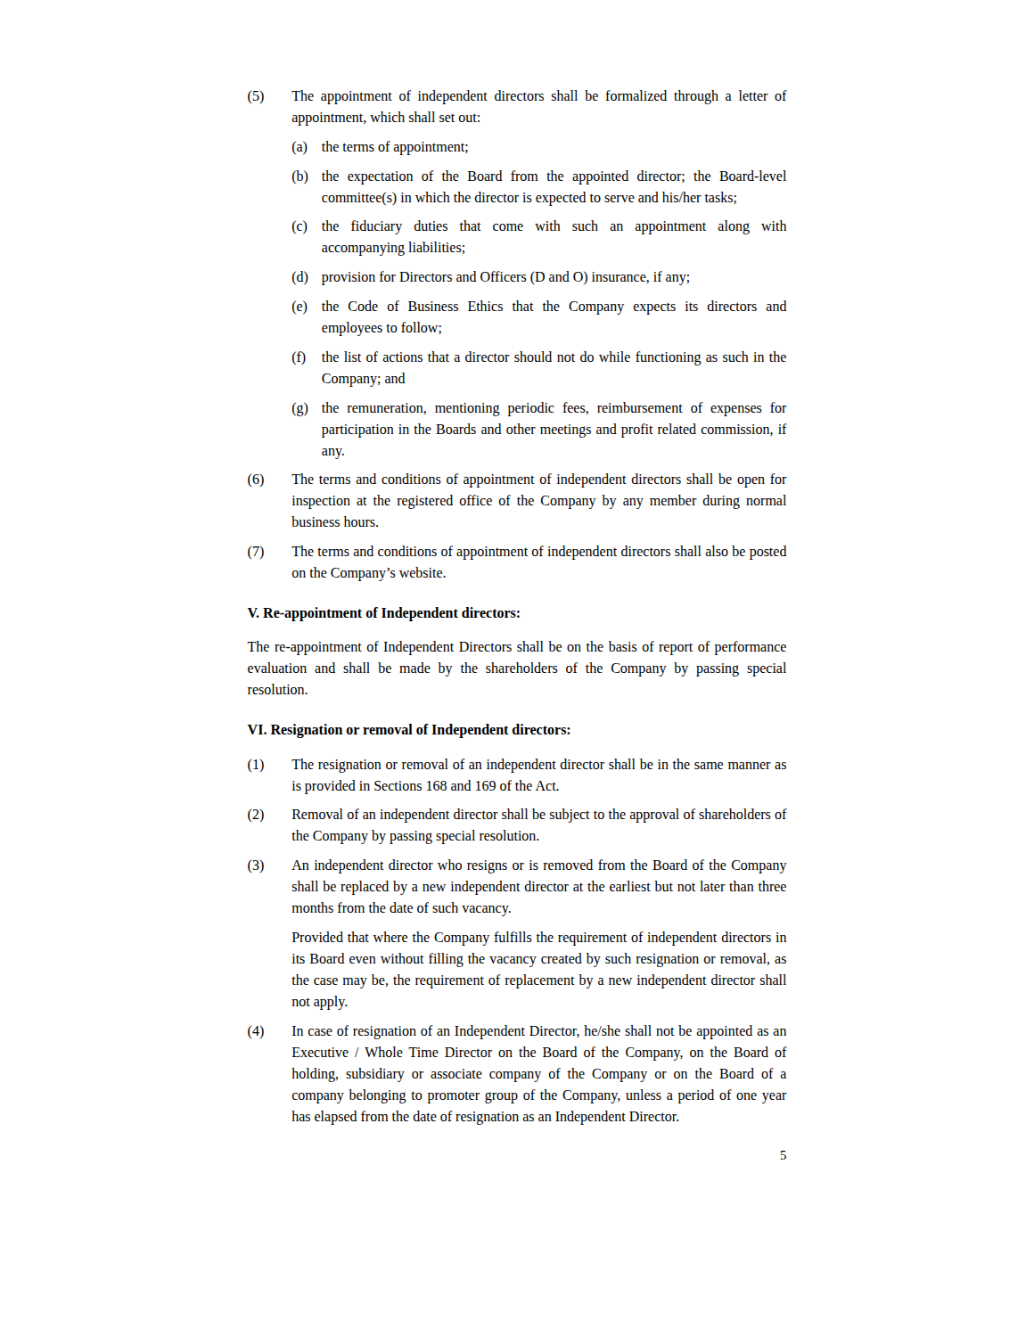(5)
The appointment of independent directors shall be formalized through a letter of appointment, which shall set out:
(a)
the terms of appointment;
(b)
the expectation of the Board from the appointed director; the Board-level committee(s) in which the director is expected to serve and his/her tasks;
(c)
the fiduciary duties that come with such an appointment along with accompanying liabilities;
(d)
provision for Directors and Officers (D and O) insurance, if any;
(e)
the Code of Business Ethics that the Company expects its directors and employees to follow;
(f)
the list of actions that a director should not do while functioning as such in the Company; and
(g)
the remuneration, mentioning periodic fees, reimbursement of expenses for participation in the Boards and other meetings and profit related commission, if any.
(6)
The terms and conditions of appointment of independent directors shall be open for inspection at the registered office of the Company by any member during normal business hours.
(7)
The terms and conditions of appointment of independent directors shall also be posted on the Company’s website.
V. Re-appointment of Independent directors:
The re-appointment of Independent Directors shall be on the basis of report of performance evaluation and shall be made by the shareholders of the Company by passing special resolution.
VI. Resignation or removal of Independent directors:
(1)
The resignation or removal of an independent director shall be in the same manner as is provided in Sections 168 and 169 of the Act.
(2)
Removal of an independent director shall be subject to the approval of shareholders of the Company by passing special resolution.
(3)
An independent director who resigns or is removed from the Board of the Company shall be replaced by a new independent director at the earliest but not later than three months from the date of such vacancy.
Provided that where the Company fulfills the requirement of independent directors in its Board even without filling the vacancy created by such resignation or removal, as the case may be, the requirement of replacement by a new independent director shall not apply.
(4)
In case of resignation of an Independent Director, he/she shall not be appointed as an Executive / Whole Time Director on the Board of the Company, on the Board of holding, subsidiary or associate company of the Company or on the Board of a company belonging to promoter group of the Company, unless a period of one year has elapsed from the date of resignation as an Independent Director.
5